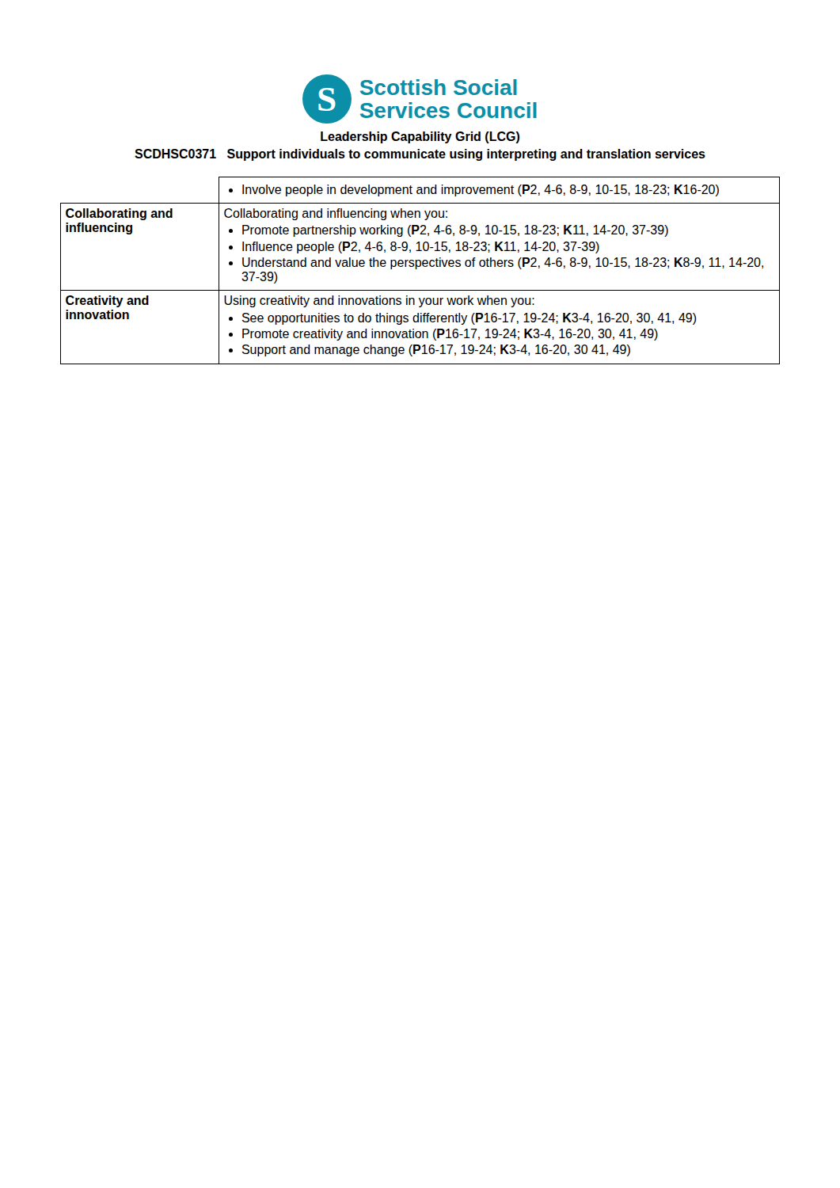S
Scottish Social
Services Council
Leadership Capability Grid (LCG)
SCDHSC0371 Support individuals to communicate using interpreting and translation services
| | Involve people in development and improvement ( P 2, 4-6, 8-9, 10-15, 18-23; K 16-20) |
| Collaborating and influencing | Collaborating and influencing when you: Promote partnership working ( P 2, 4-6, 8-9, 10-15, 18-23; K 11, 14-20, 37-39) Influence people ( P 2, 4-6, 8-9, 10-15, 18-23; K 11, 14-20, 37-39) Understand and value the perspectives of others ( P 2, 4-6, 8-9, 10-15, 18-23; K 8-9, 11, 14-20, 37-39) |
| Creativity and innovation | Using creativity and innovations in your work when you: See opportunities to do things differently ( P 16-17, 19-24; K 3-4, 16-20, 30, 41, 49) Promote creativity and innovation ( P 16-17, 19-24; K 3-4, 16-20, 30, 41, 49) Support and manage change ( P 16-17, 19-24; K 3-4, 16-20, 30 41, 49) |